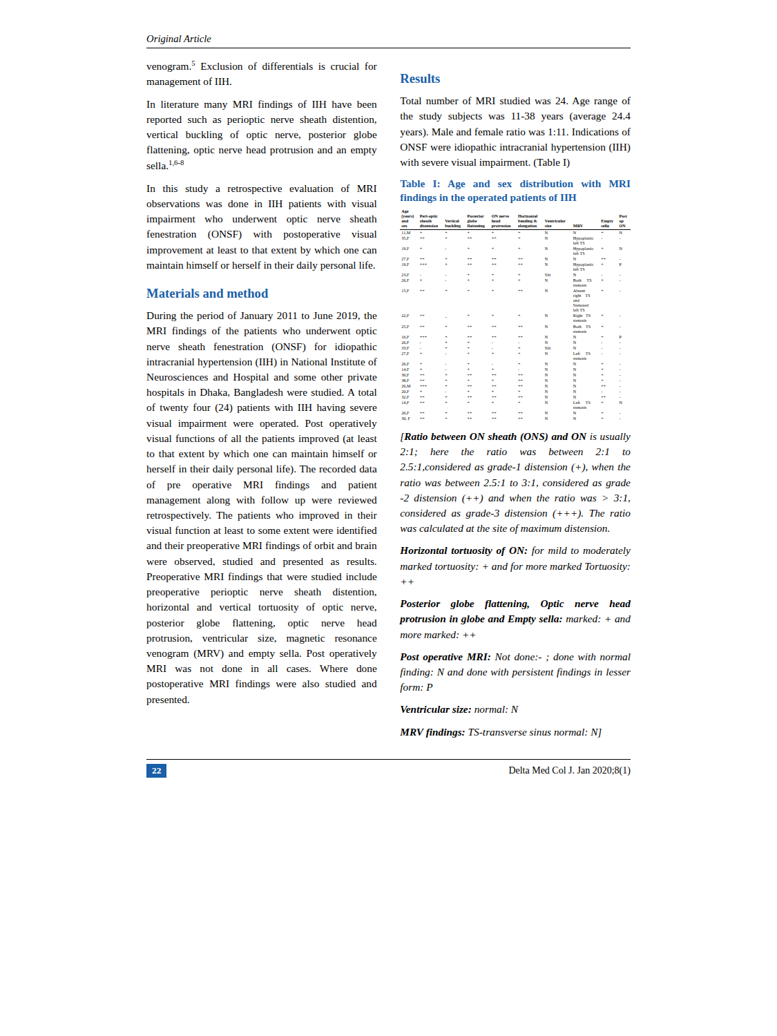Original Article
venogram.5 Exclusion of differentials is crucial for management of IIH.
In literature many MRI findings of IIH have been reported such as perioptic nerve sheath distention, vertical buckling of optic nerve, posterior globe flattening, optic nerve head protrusion and an empty sella.1,6-8
In this study a retrospective evaluation of MRI observations was done in IIH patients with visual impairment who underwent optic nerve sheath fenestration (ONSF) with postoperative visual improvement at least to that extent by which one can maintain himself or herself in their daily personal life.
Materials and method
During the period of January 2011 to June 2019, the MRI findings of the patients who underwent optic nerve sheath fenestration (ONSF) for idiopathic intracranial hypertension (IIH) in National Institute of Neurosciences and Hospital and some other private hospitals in Dhaka, Bangladesh were studied. A total of twenty four (24) patients with IIH having severe visual impairment were operated. Post operatively visual functions of all the patients improved (at least to that extent by which one can maintain himself or herself in their daily personal life). The recorded data of pre operative MRI findings and patient management along with follow up were reviewed retrospectively. The patients who improved in their visual function at least to some extent were identified and their preoperative MRI findings of orbit and brain were observed, studied and presented as results. Preoperative MRI findings that were studied include preoperative perioptic nerve sheath distention, horizontal and vertical tortuosity of optic nerve, posterior globe flattening, optic nerve head protrusion, ventricular size, magnetic resonance venogram (MRV) and empty sella. Post operatively MRI was not done in all cases. Where done postoperative MRI findings were also studied and presented.
Results
Total number of MRI studied was 24. Age range of the study subjects was 11-38 years (average 24.4 years). Male and female ratio was 1:11. Indications of ONSF were idiopathic intracranial hypertension (IIH) with severe visual impairment. (Table I)
Table I: Age and sex distribution with MRI findings in the operated patients of IIH
| Age (years) and sex | Peri-optic sheath distension | Vertical buckling | Posterior globe flattening | ON nerve head protrusion | Horizontal bending & elongation | Ventricular size | MRV | Empty sella | Post op ON |
| --- | --- | --- | --- | --- | --- | --- | --- | --- | --- |
| 11,M | + | + | + | + | + | N | N | + | N |
| 35,F | ++ | + | ++ | ++ | + | N | Hypoplastic left TS | - | - |
| 19,F | + | - | + | + | + | N | Hypoplastic left TS | + | N |
| 27,F | ++ | + | ++ | ++ | ++ | N | N | ++ | - |
| 19,F | +++ | + | ++ | ++ | ++ | N | Hypoplastic left TS | + | P |
| 23,F | - | - | + | + | + | Slit | N | - | - |
| 26,F | + | - | + | + | + | N | Both TS stenosis | + | - |
| 15,F | ++ | + | + | + | ++ | N | Absent right TS and Stenosed left TS | + | - |
| 22,F | ++ | _ | + | + | + | N | Right TS stenosis | + | - |
| 25,F | ++ | + | ++ | ++ | ++ | N | Both TS stenosis | + | - |
| 16,F | +++ | + | ++ | ++ | ++ | N | N | + | P |
| 26,F | - | + | + | - | - | N | N | - | - |
| 33,F | - | + | + | - | + | Slit | N | - | - |
| 27,F | + | - | + | + | + | N | Left TS stenosis | - | - |
| 26,F | + | - | + | - | + | N | N | + | - |
| 14,F | + | - | + | + | - | N | N | + | - |
| 30,F | ++ | + | ++ | ++ | ++ | N | N | + | - |
| 38,F | ++ | + | + | + | ++ | N | N | + | - |
| 26,M | +++ | + | ++ | ++ | ++ | N | N | ++ | - |
| 20,F | + | - | + | + | + | N | N | - | - |
| 32,F | ++ | + | ++ | ++ | ++ | N | N | ++ | - |
| 14,F | ++ | + | + | + | + | N | Left TS stenosis | + | N |
| 26,F | ++ | + | ++ | ++ | ++ | N | N | + | - |
| 30, F | ++ | + | ++ | ++ | ++ | N | N | + | - |
[Ratio between ON sheath (ONS) and ON is usually 2:1; here the ratio was between 2:1 to 2.5:1,considered as grade-1 distension (+), when the ratio was between 2.5:1 to 3:1, considered as grade -2 distension (++) and when the ratio was > 3:1, considered as grade-3 distension (+++). The ratio was calculated at the site of maximum distension.
Horizontal tortuosity of ON: for mild to moderately marked tortuosity: + and for more marked Tortuosity: ++
Posterior globe flattening, Optic nerve head protrusion in globe and Empty sella: marked: + and more marked: ++
Post operative MRI: Not done:- ; done with normal finding: N and done with persistent findings in lesser form: P
Ventricular size: normal: N
MRV findings: TS-transverse sinus normal: N]
22 Delta Med Col J. Jan 2020;8(1)